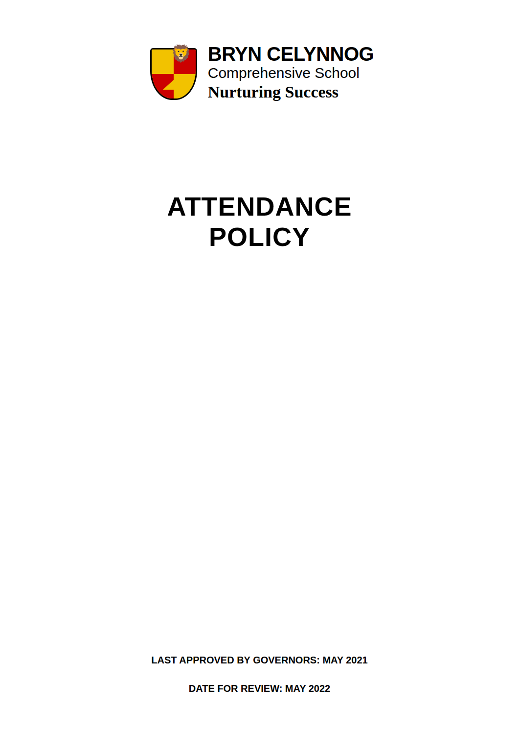🦁
BRYN CELYNNOG
Comprehensive School
Nurturing Success
ATTENDANCE
POLICY
LAST APPROVED BY GOVERNORS: MAY 2021
DATE FOR REVIEW: MAY 2022